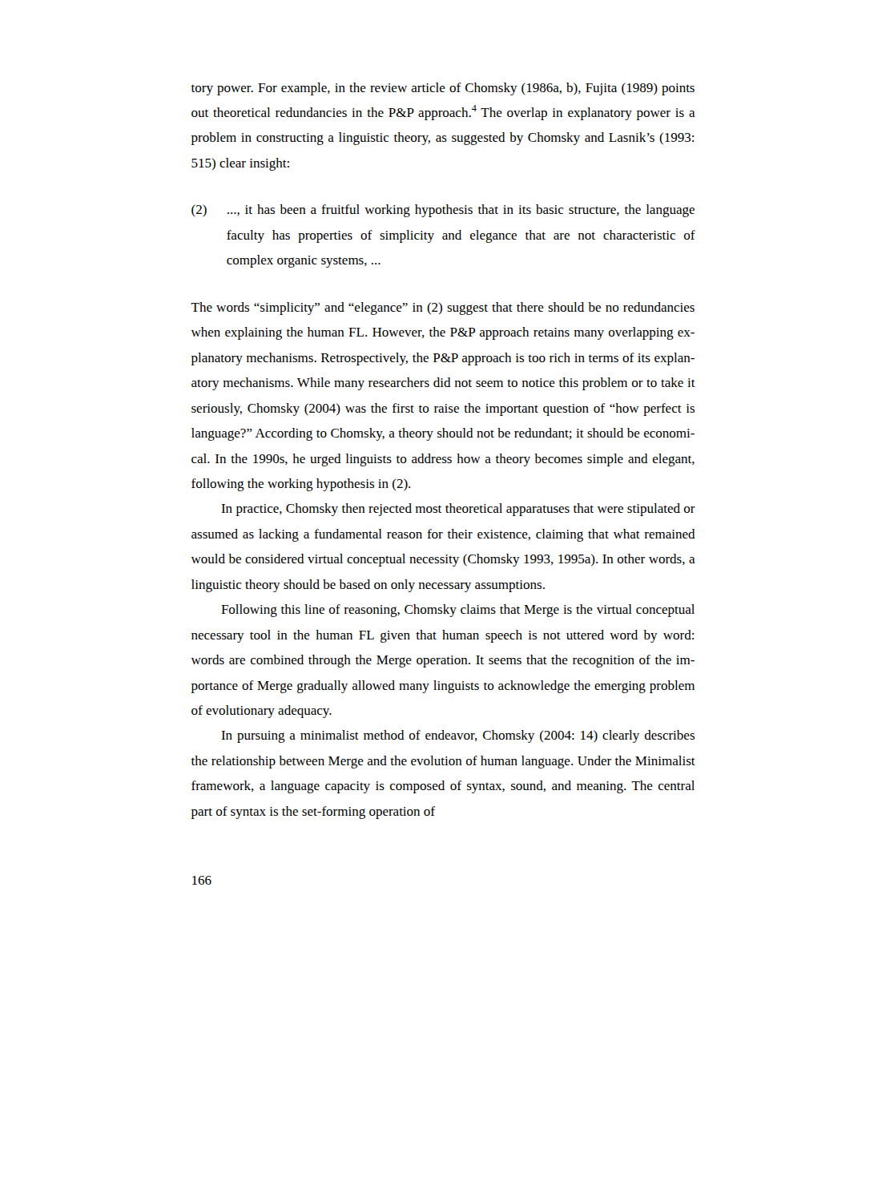tory power. For example, in the review article of Chomsky (1986a, b), Fujita (1989) points out theoretical redundancies in the P&P approach.4 The overlap in explanatory power is a problem in constructing a linguistic theory, as suggested by Chomsky and Lasnik’s (1993: 515) clear insight:
(2)
..., it has been a fruitful working hypothesis that in its basic structure, the language faculty has properties of simplicity and elegance that are not characteristic of complex organic systems, ...
The words “simplicity” and “elegance” in (2) suggest that there should be no redundancies when explaining the human FL. However, the P&P approach retains many overlapping explanatory mechanisms. Retrospectively, the P&P approach is too rich in terms of its explanatory mechanisms. While many researchers did not seem to notice this problem or to take it seriously, Chomsky (2004) was the first to raise the important question of “how perfect is language?” According to Chomsky, a theory should not be redundant; it should be economical. In the 1990s, he urged linguists to address how a theory becomes simple and elegant, following the working hypothesis in (2).
In practice, Chomsky then rejected most theoretical apparatuses that were stipulated or assumed as lacking a fundamental reason for their existence, claiming that what remained would be considered virtual conceptual necessity (Chomsky 1993, 1995a). In other words, a linguistic theory should be based on only necessary assumptions.
Following this line of reasoning, Chomsky claims that Merge is the virtual conceptual necessary tool in the human FL given that human speech is not uttered word by word: words are combined through the Merge operation. It seems that the recognition of the importance of Merge gradually allowed many linguists to acknowledge the emerging problem of evolutionary adequacy.
In pursuing a minimalist method of endeavor, Chomsky (2004: 14) clearly describes the relationship between Merge and the evolution of human language. Under the Minimalist framework, a language capacity is composed of syntax, sound, and meaning. The central part of syntax is the set-forming operation of
166